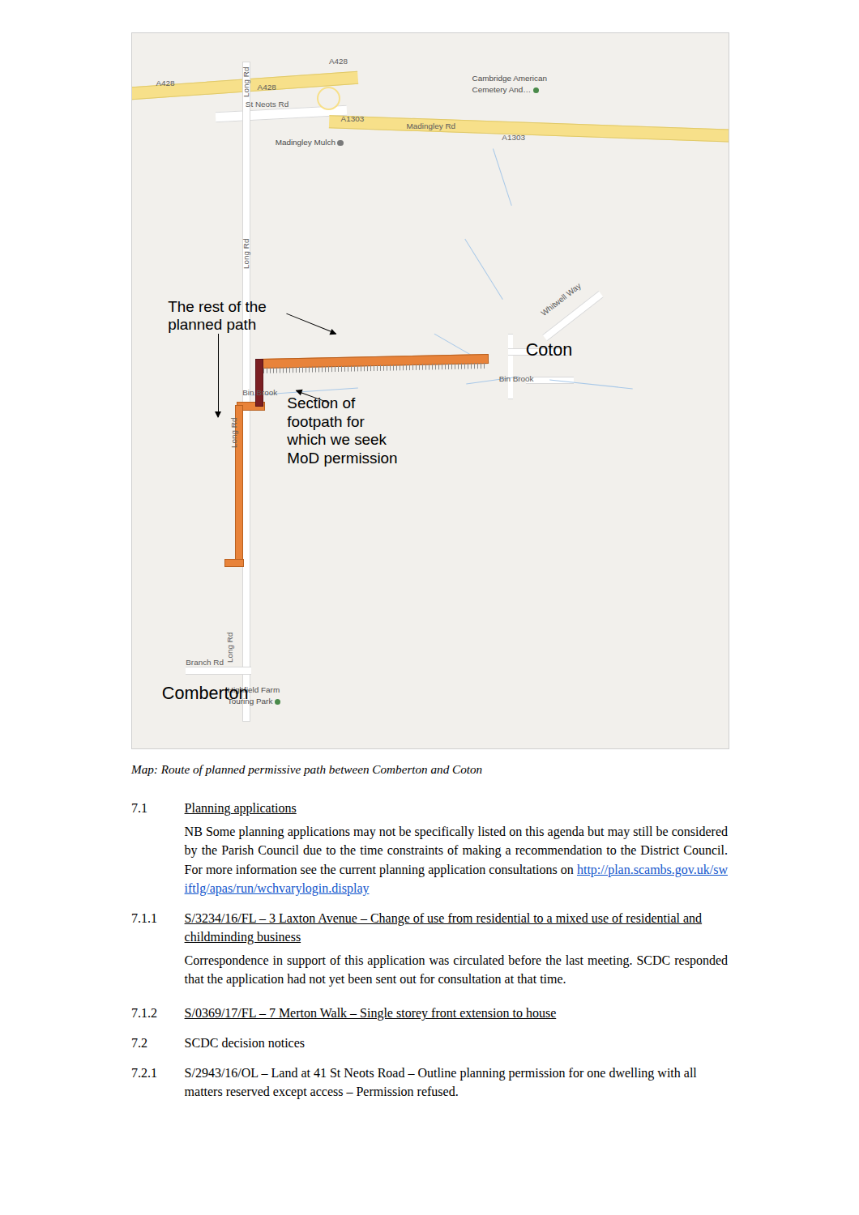Cambridge American
Cemetery And…
Madingley Mulch
Highfield Farm
Touring Park
A428
A428
A428
St Neots Rd
A1303
Madingley Rd
A1303
Long Rd
Long Rd
Long Rd
Long Rd
Branch Rd
Whitwell Way
Bin Brook
Bin Brook
Coton
Comberton
The rest of the
planned path
Section of
footpath for
which we seek
MoD permission
Map: Route of planned permissive path between Comberton and Coton
7.1
Planning applications
NB Some planning applications may not be specifically listed on this agenda but may still be considered by the Parish Council due to the time constraints of making a recommendation to the District Council. For more information see the current planning application consultations on http://plan.scambs.gov.uk/swiftlg/apas/run/wchvarylogin.display
7.1.1
S/3234/16/FL – 3 Laxton Avenue – Change of use from residential to a mixed use of residential and childminding business
Correspondence in support of this application was circulated before the last meeting. SCDC responded that the application had not yet been sent out for consultation at that time.
7.1.2
S/0369/17/FL – 7 Merton Walk – Single storey front extension to house
7.2
SCDC decision notices
7.2.1
S/2943/16/OL – Land at 41 St Neots Road – Outline planning permission for one dwelling with all matters reserved except access – Permission refused.